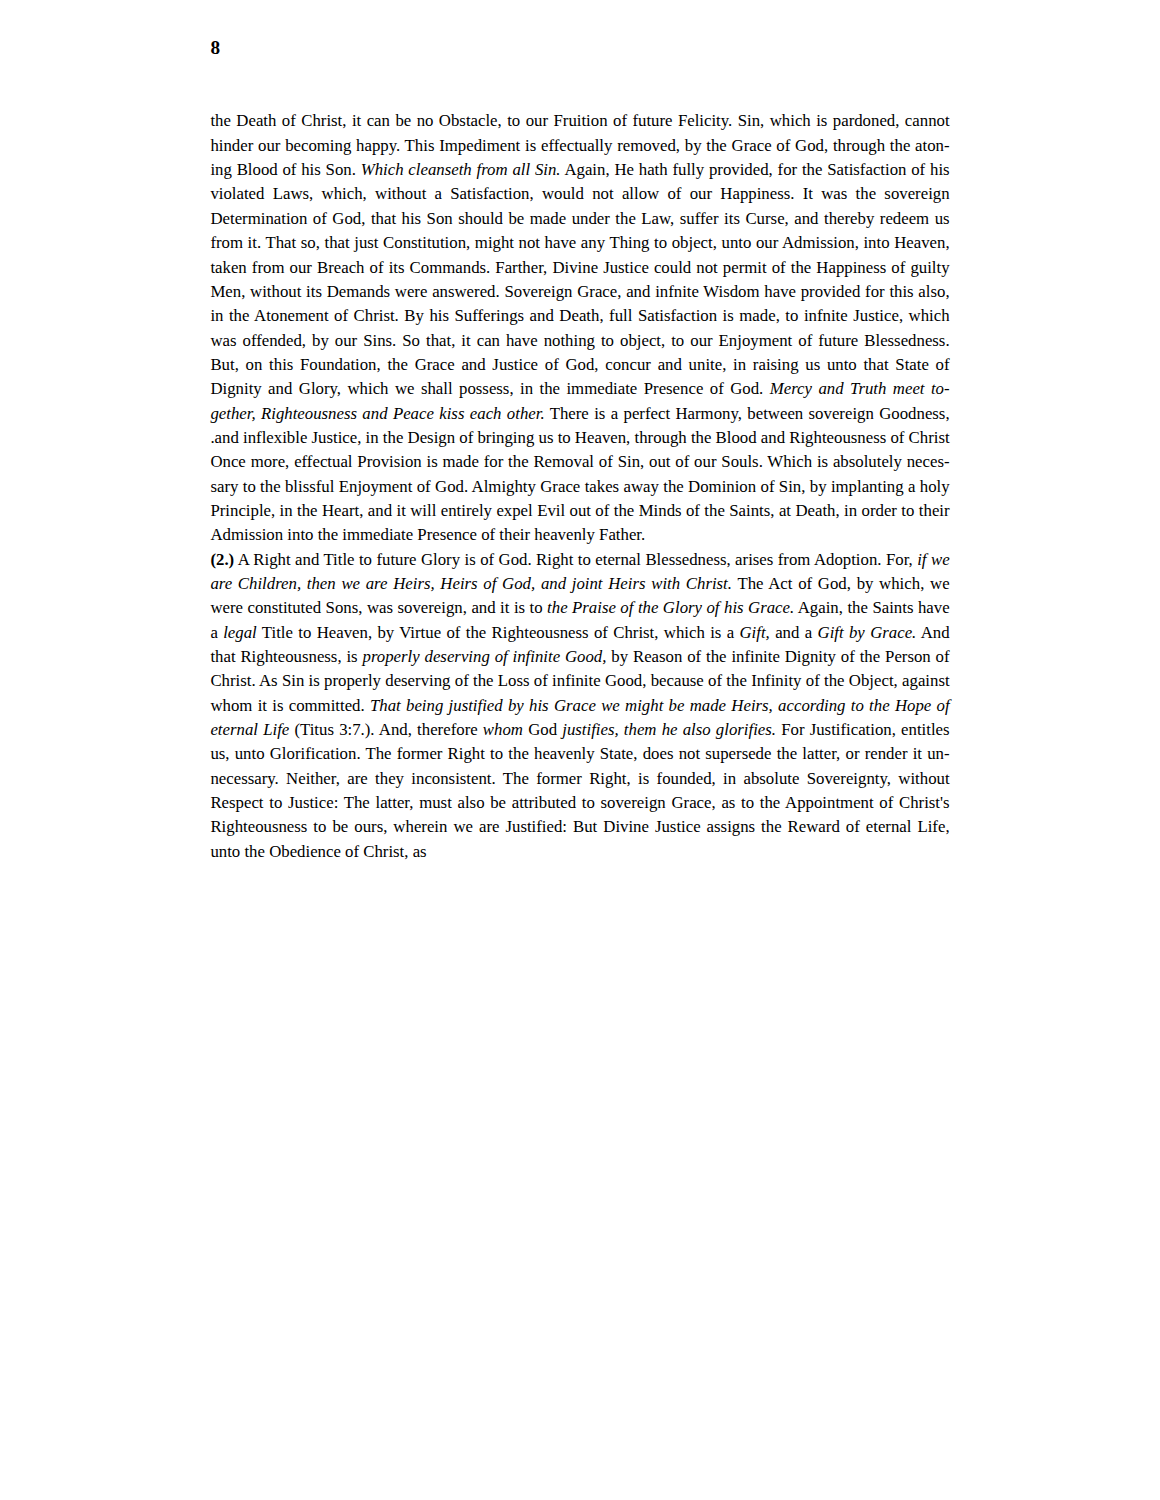8
the Death of Christ, it can be no Obstacle, to our Fruition of future Felicity. Sin, which is pardoned, cannot hinder our becoming happy. This Impediment is effectually removed, by the Grace of God, through the atoning Blood of his Son. Which cleanseth from all Sin. Again, He hath fully provided, for the Satisfaction of his violated Laws, which, without a Satisfaction, would not allow of our Happiness. It was the sovereign Determination of God, that his Son should be made under the Law, suffer its Curse, and thereby redeem us from it. That so, that just Constitution, might not have any Thing to object, unto our Admission, into Heaven, taken from our Breach of its Commands. Farther, Divine Justice could not permit of the Happiness of guilty Men, without its Demands were answered. Sovereign Grace, and infnite Wisdom have provided for this also, in the Atonement of Christ. By his Sufferings and Death, full Satisfaction is made, to infnite Justice, which was offended, by our Sins. So that, it can have nothing to object, to our Enjoyment of future Blessedness. But, on this Foundation, the Grace and Justice of God, concur and unite, in raising us unto that State of Dignity and Glory, which we shall possess, in the immediate Presence of God. Mercy and Truth meet together, Righteousness and Peace kiss each other. There is a perfect Harmony, between sovereign Goodness, .and inflexible Justice, in the Design of bringing us to Heaven, through the Blood and Righteousness of Christ Once more, effectual Provision is made for the Removal of Sin, out of our Souls. Which is absolutely necessary to the blissful Enjoyment of God. Almighty Grace takes away the Dominion of Sin, by implanting a holy Principle, in the Heart, and it will entirely expel Evil out of the Minds of the Saints, at Death, in order to their Admission into the immediate Presence of their heavenly Father.
(2.) A Right and Title to future Glory is of God. Right to eternal Blessedness, arises from Adoption. For, if we are Children, then we are Heirs, Heirs of God, and joint Heirs with Christ. The Act of God, by which, we were constituted Sons, was sovereign, and it is to the Praise of the Glory of his Grace. Again, the Saints have a legal Title to Heaven, by Virtue of the Righteousness of Christ, which is a Gift, and a Gift by Grace. And that Righteousness, is properly deserving of infinite Good, by Reason of the infinite Dignity of the Person of Christ. As Sin is properly deserving of the Loss of infinite Good, because of the Infinity of the Object, against whom it is committed. That being justified by his Grace we might be made Heirs, according to the Hope of eternal Life (Titus 3:7.). And, therefore whom God justifies, them he also glorifies. For Justification, entitles us, unto Glorification. The former Right to the heavenly State, does not supersede the latter, or render it unnecessary. Neither, are they inconsistent. The former Right, is founded, in absolute Sovereignty, without Respect to Justice: The latter, must also be attributed to sovereign Grace, as to the Appointment of Christ's Righteousness to be ours, wherein we are Justified: But Divine Justice assigns the Reward of eternal Life, unto the Obedience of Christ, as